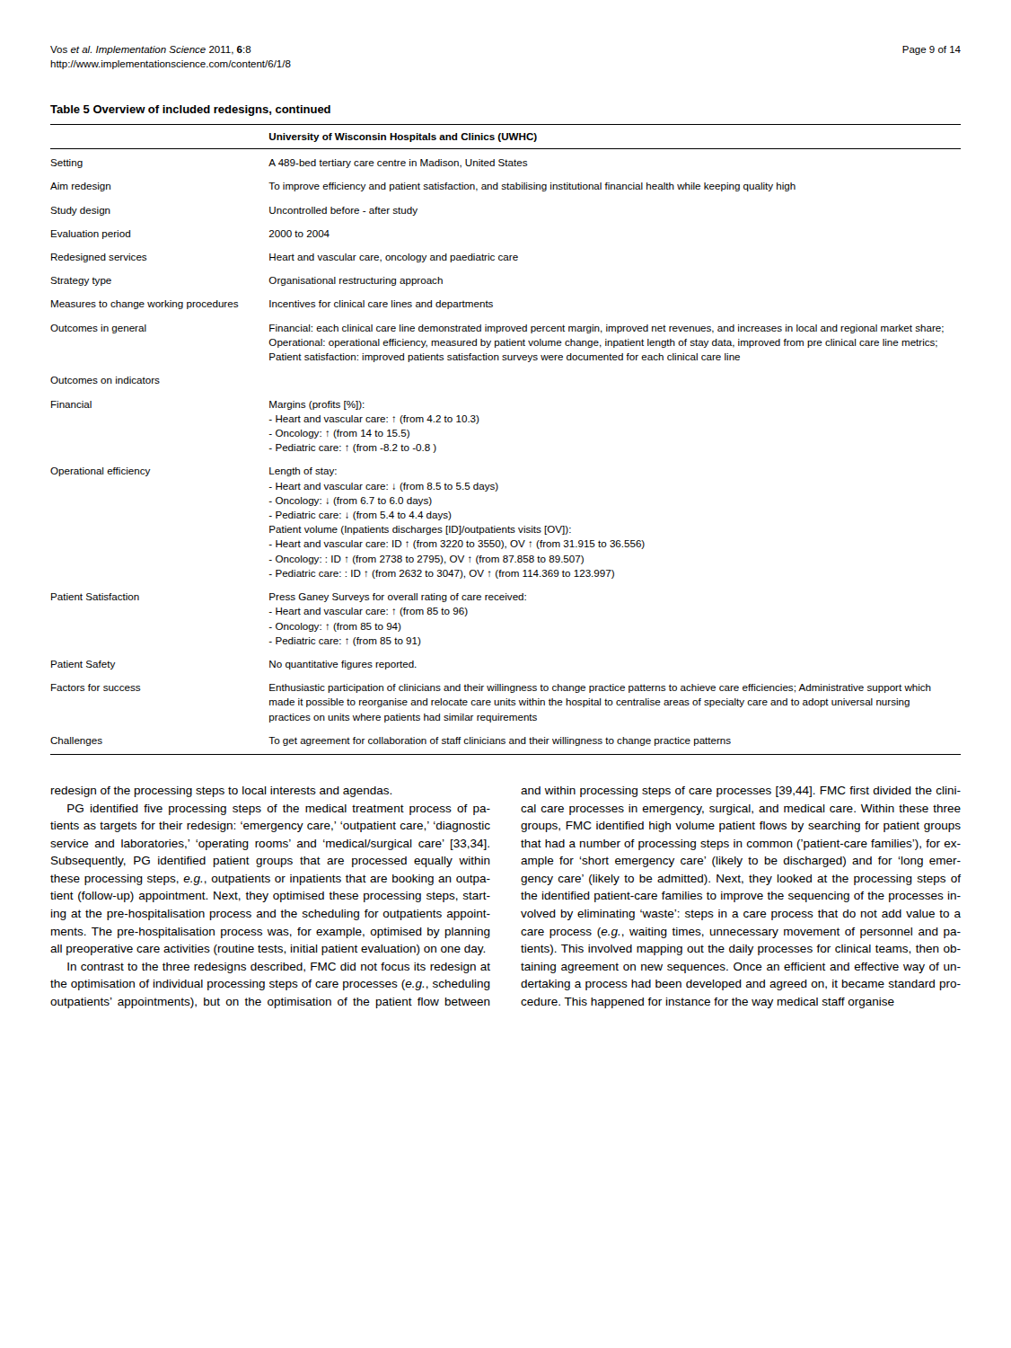Vos et al. Implementation Science 2011, 6:8
http://www.implementationscience.com/content/6/1/8
Page 9 of 14
Table 5 Overview of included redesigns, continued
| | University of Wisconsin Hospitals and Clinics (UWHC) |
| --- | --- |
| Setting | A 489-bed tertiary care centre in Madison, United States |
| Aim redesign | To improve efficiency and patient satisfaction, and stabilising institutional financial health while keeping quality high |
| Study design | Uncontrolled before - after study |
| Evaluation period | 2000 to 2004 |
| Redesigned services | Heart and vascular care, oncology and paediatric care |
| Strategy type | Organisational restructuring approach |
| Measures to change working procedures | Incentives for clinical care lines and departments |
| Outcomes in general | Financial: each clinical care line demonstrated improved percent margin, improved net revenues, and increases in local and regional market share; Operational: operational efficiency, measured by patient volume change, inpatient length of stay data, improved from pre clinical care line metrics; Patient satisfaction: improved patients satisfaction surveys were documented for each clinical care line |
| Outcomes on indicators | |
| Financial | Margins (profits [%]): - Heart and vascular care: (from 4.2 to 10.3) - Oncology: (from 14 to 15.5) - Pediatric care: (from -8.2 to -0.8 ) |
| Operational efficiency | Length of stay: - Heart and vascular care: (from 8.5 to 5.5 days) - Oncology: (from 6.7 to 6.0 days) - Pediatric care: (from 5.4 to 4.4 days) Patient volume (Inpatients discharges [ID]/outpatients visits [OV]): - Heart and vascular care: ID (from 3220 to 3550), OV (from 31.915 to 36.556) - Oncology: : ID (from 2738 to 2795), OV (from 87.858 to 89.507) - Pediatric care: : ID (from 2632 to 3047), OV (from 114.369 to 123.997) |
| Patient Satisfaction | Press Ganey Surveys for overall rating of care received: - Heart and vascular care: (from 85 to 96) - Oncology: (from 85 to 94) - Pediatric care: (from 85 to 91) |
| Patient Safety | No quantitative figures reported. |
| Factors for success | Enthusiastic participation of clinicians and their willingness to change practice patterns to achieve care efficiencies; Administrative support which made it possible to reorganise and relocate care units within the hospital to centralise areas of specialty care and to adopt universal nursing practices on units where patients had similar requirements |
| Challenges | To get agreement for collaboration of staff clinicians and their willingness to change practice patterns |
redesign of the processing steps to local interests and agendas.
PG identified five processing steps of the medical treatment process of patients as targets for their redesign: ‘emergency care,’ ‘outpatient care,’ ‘diagnostic service and laboratories,’ ‘operating rooms’ and ‘medical/surgical care’ [33,34]. Subsequently, PG identified patient groups that are processed equally within these processing steps, e.g., outpatients or inpatients that are booking an outpatient (follow-up) appointment. Next, they optimised these processing steps, starting at the pre-hospitalisation process and the scheduling for outpatients appointments. The pre-hospitalisation process was, for example, optimised by planning all preoperative care activities (routine tests, initial patient evaluation) on one day.
In contrast to the three redesigns described, FMC did not focus its redesign at the optimisation of individual processing steps of care processes (e.g., scheduling outpatients’ appointments), but on the optimisation of the patient flow between and within processing steps of care processes [39,44]. FMC first divided the clinical care processes in emergency, surgical, and medical care. Within these three groups, FMC identified high volume patient flows by searching for patient groups that had a number of processing steps in common (’patient-care families’), for example for ‘short emergency care’ (likely to be discharged) and for ‘long emergency care’ (likely to be admitted). Next, they looked at the processing steps of the identified patient-care families to improve the sequencing of the processes involved by eliminating ‘waste’: steps in a care process that do not add value to a care process (e.g., waiting times, unnecessary movement of personnel and patients). This involved mapping out the daily processes for clinical teams, then obtaining agreement on new sequences. Once an efficient and effective way of undertaking a process had been developed and agreed on, it became standard procedure. This happened for instance for the way medical staff organise